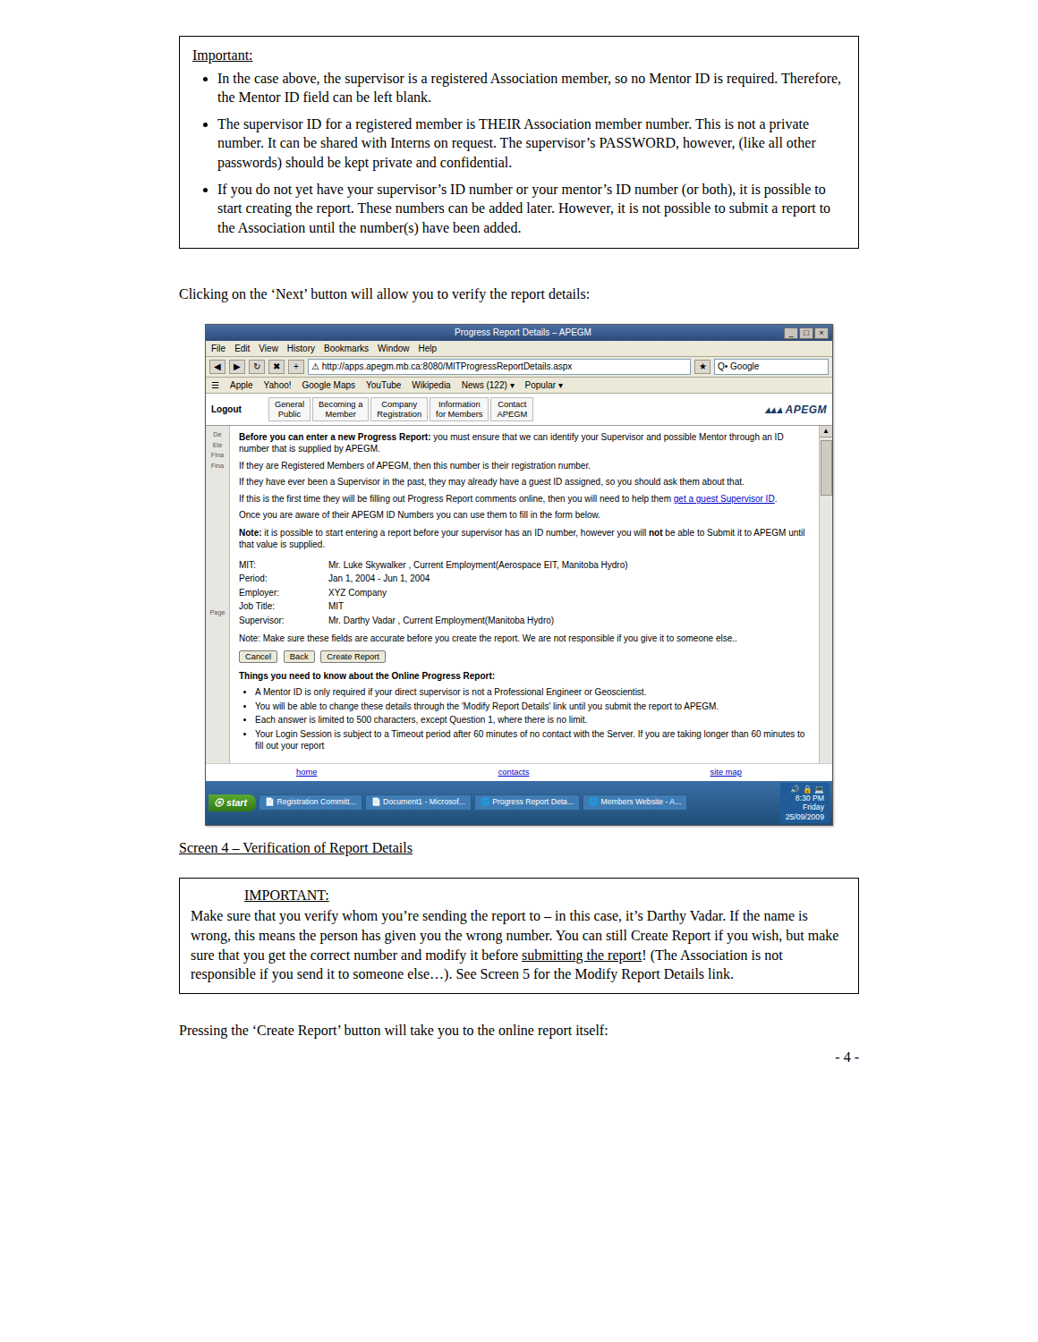Important:
In the case above, the supervisor is a registered Association member, so no Mentor ID is required. Therefore, the Mentor ID field can be left blank.
The supervisor ID for a registered member is THEIR Association member number. This is not a private number. It can be shared with Interns on request. The supervisor’s PASSWORD, however, (like all other passwords) should be kept private and confidential.
If you do not yet have your supervisor’s ID number or your mentor’s ID number (or both), it is possible to start creating the report. These numbers can be added later. However, it is not possible to submit a report to the Association until the number(s) have been added.
Clicking on the ‘Next’ button will allow you to verify the report details:
Progress Report Details – APEGM _□×
File Edit View History Bookmarks Window Help
◀ ▶ ↻ ✖ + ⚠ http://apps.apegm.mb.ca:8080/MITProgressReportDetails.aspx ★ Q• Google
☰Apple Yahoo!Google Maps YouTube Wikipedia News (122) ▾Popular ▾
Logout
General
Public
Becoming a
Member
Company
Registration
Information
for Members
Contact
APEGM
▴▴▴ APEGM
De
Ele
Fina
Fina
Page
Before you can enter a new Progress Report: you must ensure that we can identify your Supervisor and possible Mentor through an ID number that is supplied by APEGM.
If they are Registered Members of APEGM, then this number is their registration number.
If they have ever been a Supervisor in the past, they may already have a guest ID assigned, so you should ask them about that.
If this is the first time they will be filling out Progress Report comments online, then you will need to help them get a guest Supervisor ID.
Once you are aware of their APEGM ID Numbers you can use them to fill in the form below.
Note: it is possible to start entering a report before your supervisor has an ID number, however you will not be able to Submit it to APEGM until that value is supplied.
| MIT: | Mr. Luke Skywalker , Current Employment(Aerospace EIT, Manitoba Hydro) |
| Period: | Jan 1, 2004 - Jun 1, 2004 |
| Employer: | XYZ Company |
| Job Title: | MIT |
| Supervisor: | Mr. Darthy Vadar , Current Employment(Manitoba Hydro) |
Note: Make sure these fields are accurate before you create the report. We are not responsible if you give it to someone else..
Cancel Back Create Report
Things you need to know about the Online Progress Report:
A Mentor ID is only required if your direct supervisor is not a Professional Engineer or Geoscientist.
You will be able to change these details through the 'Modify Report Details' link until you submit the report to APEGM.
Each answer is limited to 500 characters, except Question 1, where there is no limit.
Your Login Session is subject to a Timeout period after 60 minutes of no contact with the Server. If you are taking longer than 60 minutes to fill out your report
▲
home contacts site map
⦿ start 📄 Registration Committ... 📄 Document1 - Microsof... 🌐 Progress Report Deta... 🌐 Members Website - A... 🔊 🔒 💻
8:30 PM
Friday
25/09/2009
Screen 4 – Verification of Report Details
IMPORTANT:
Make sure that you verify whom you’re sending the report to – in this case, it’s Darthy Vadar. If the name is wrong, this means the person has given you the wrong number. You can still Create Report if you wish, but make sure that you get the correct number and modify it before submitting the report! (The Association is not responsible if you send it to someone else…). See Screen 5 for the Modify Report Details link.
Pressing the ‘Create Report’ button will take you to the online report itself:
- 4 -